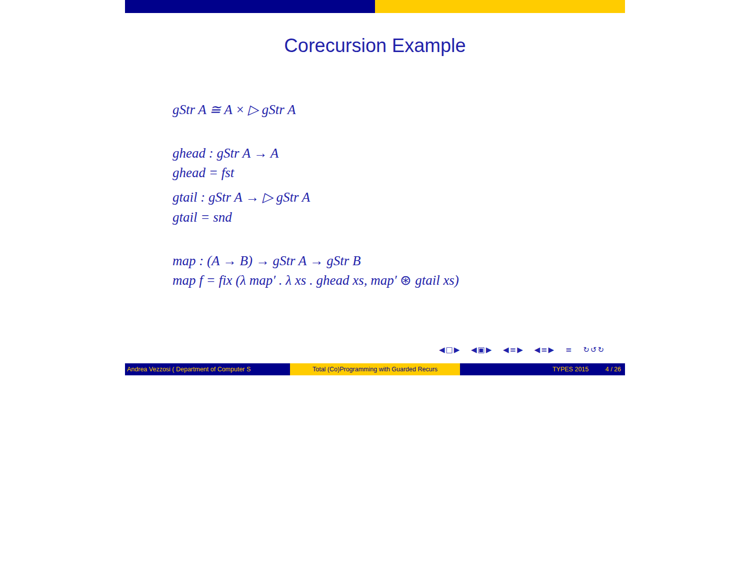Corecursion Example
gStr A ≅ A × ▷ gStr A
ghead : gStr A → A
ghead = fst
gtail : gStr A → ▷ gStr A
gtail = snd
map : (A → B) → gStr A → gStr B
map f = fix (λ map′ . λ xs . ghead xs, map′ ⊛ gtail xs)
◀□▶ ◀▣▶ ◀≡▶ ◀≡▶ ≡ ↻↺↻
Andrea Vezzosi ( Department of Computer S
Total (Co)Programming with Guarded Recurs
TYPES 2015 4 / 26